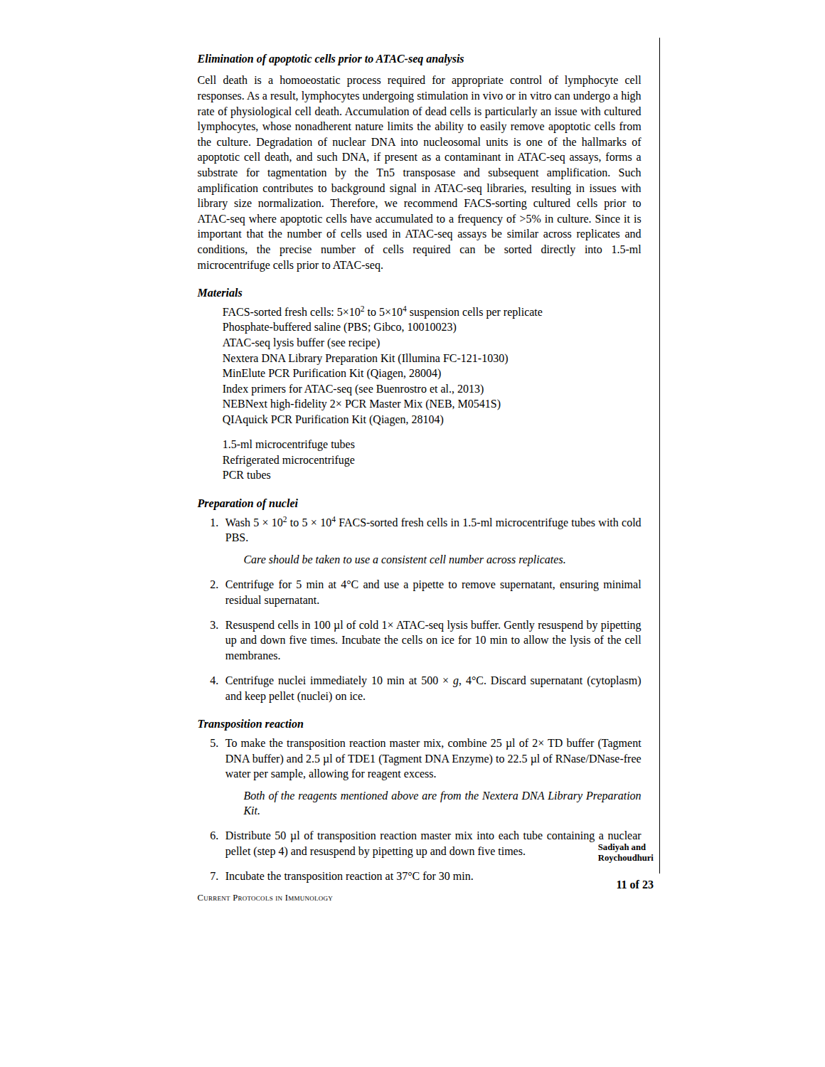Elimination of apoptotic cells prior to ATAC-seq analysis
Cell death is a homoeostatic process required for appropriate control of lymphocyte cell responses. As a result, lymphocytes undergoing stimulation in vivo or in vitro can undergo a high rate of physiological cell death. Accumulation of dead cells is particularly an issue with cultured lymphocytes, whose nonadherent nature limits the ability to easily remove apoptotic cells from the culture. Degradation of nuclear DNA into nucleosomal units is one of the hallmarks of apoptotic cell death, and such DNA, if present as a contaminant in ATAC-seq assays, forms a substrate for tagmentation by the Tn5 transposase and subsequent amplification. Such amplification contributes to background signal in ATAC-seq libraries, resulting in issues with library size normalization. Therefore, we recommend FACS-sorting cultured cells prior to ATAC-seq where apoptotic cells have accumulated to a frequency of >5% in culture. Since it is important that the number of cells used in ATAC-seq assays be similar across replicates and conditions, the precise number of cells required can be sorted directly into 1.5-ml microcentrifuge cells prior to ATAC-seq.
Materials
FACS-sorted fresh cells: 5×102 to 5×104 suspension cells per replicate
Phosphate-buffered saline (PBS; Gibco, 10010023)
ATAC-seq lysis buffer (see recipe)
Nextera DNA Library Preparation Kit (Illumina FC-121-1030)
MinElute PCR Purification Kit (Qiagen, 28004)
Index primers for ATAC-seq (see Buenrostro et al., 2013)
NEBNext high-fidelity 2× PCR Master Mix (NEB, M0541S)
QIAquick PCR Purification Kit (Qiagen, 28104)
1.5-ml microcentrifuge tubes
Refrigerated microcentrifuge
PCR tubes
Preparation of nuclei
Wash 5 × 102 to 5 × 104 FACS-sorted fresh cells in 1.5-ml microcentrifuge tubes with cold PBS.
Care should be taken to use a consistent cell number across replicates.
Centrifuge for 5 min at 4°C and use a pipette to remove supernatant, ensuring minimal residual supernatant.
Resuspend cells in 100 µl of cold 1× ATAC-seq lysis buffer. Gently resuspend by pipetting up and down five times. Incubate the cells on ice for 10 min to allow the lysis of the cell membranes.
Centrifuge nuclei immediately 10 min at 500 × g, 4°C. Discard supernatant (cytoplasm) and keep pellet (nuclei) on ice.
Transposition reaction
To make the transposition reaction master mix, combine 25 µl of 2× TD buffer (Tagment DNA buffer) and 2.5 µl of TDE1 (Tagment DNA Enzyme) to 22.5 µl of RNase/DNase-free water per sample, allowing for reagent excess.
Both of the reagents mentioned above are from the Nextera DNA Library Preparation Kit.
Distribute 50 µl of transposition reaction master mix into each tube containing a nuclear pellet (step 4) and resuspend by pipetting up and down five times.
Incubate the transposition reaction at 37°C for 30 min.
Sadiyah and
Roychoudhuri
11 of 23
Current Protocols in Immunology